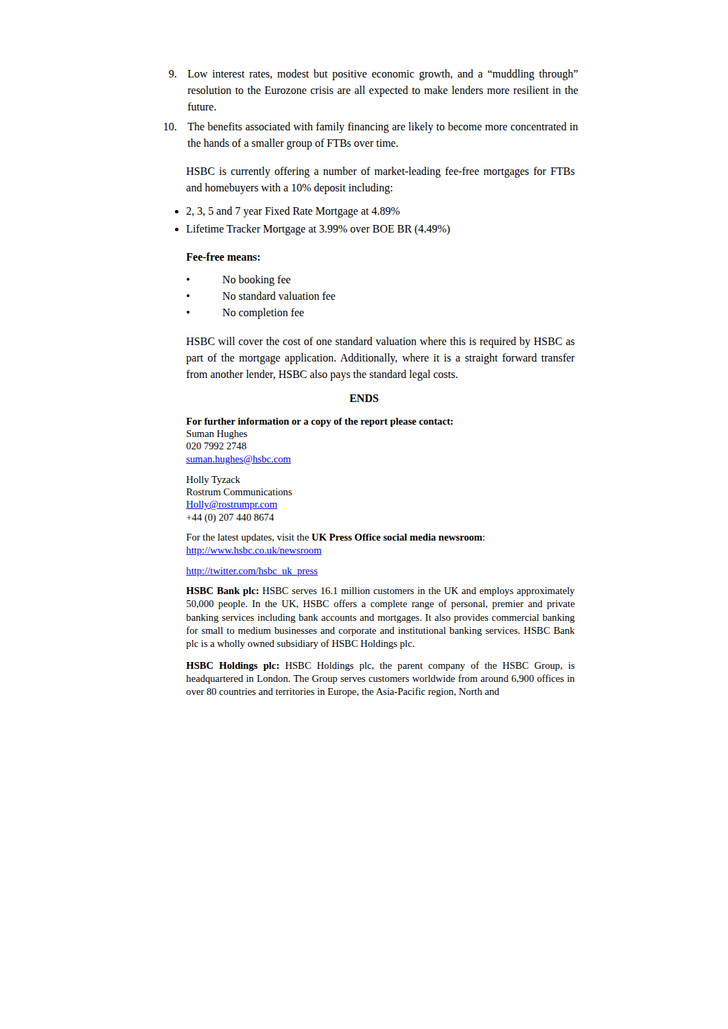Low interest rates, modest but positive economic growth, and a “muddling through” resolution to the Eurozone crisis are all expected to make lenders more resilient in the future.
The benefits associated with family financing are likely to become more concentrated in the hands of a smaller group of FTBs over time.
HSBC is currently offering a number of market-leading fee-free mortgages for FTBs and homebuyers with a 10% deposit including:
2, 3, 5 and 7 year Fixed Rate Mortgage at 4.89%
Lifetime Tracker Mortgage at 3.99% over BOE BR (4.49%)
Fee-free means:
•No booking fee
•No standard valuation fee
•No completion fee
HSBC will cover the cost of one standard valuation where this is required by HSBC as part of the mortgage application. Additionally, where it is a straight forward transfer from another lender, HSBC also pays the standard legal costs.
ENDS
For further information or a copy of the report please contact:
Suman Hughes
020 7992 2748
suman.hughes@hsbc.com
Holly Tyzack
Rostrum Communications
Holly@rostrumpr.com
+44 (0) 207 440 8674
For the latest updates, visit the UK Press Office social media newsroom:
http://www.hsbc.co.uk/newsroom
http://twitter.com/hsbc_uk_press
HSBC Bank plc: HSBC serves 16.1 million customers in the UK and employs approximately 50,000 people. In the UK, HSBC offers a complete range of personal, premier and private banking services including bank accounts and mortgages. It also provides commercial banking for small to medium businesses and corporate and institutional banking services. HSBC Bank plc is a wholly owned subsidiary of HSBC Holdings plc.
HSBC Holdings plc: HSBC Holdings plc, the parent company of the HSBC Group, is headquartered in London. The Group serves customers worldwide from around 6,900 offices in over 80 countries and territories in Europe, the Asia-Pacific region, North and